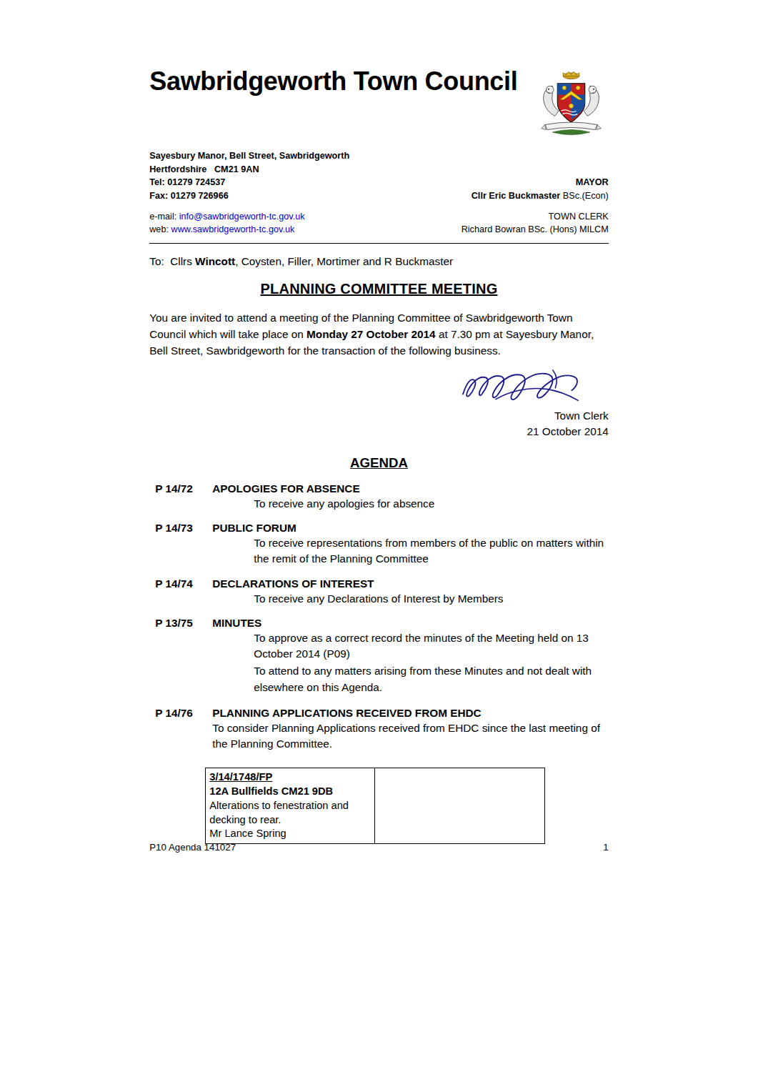Sawbridgeworth Town Council
Sayesbury Manor, Bell Street, Sawbridgeworth
Hertfordshire CM21 9AN
Tel: 01279 724537
MAYOR
Fax: 01279 726966
Cllr Eric Buckmaster BSc.(Econ)
e-mail: info@sawbridgeworth-tc.gov.uk
TOWN CLERK
web: www.sawbridgeworth-tc.gov.uk
Richard Bowran BSc. (Hons) MILCM
To: Cllrs Wincott, Coysten, Filler, Mortimer and R Buckmaster
PLANNING COMMITTEE MEETING
You are invited to attend a meeting of the Planning Committee of Sawbridgeworth Town Council which will take place on Monday 27 October 2014 at 7.30 pm at Sayesbury Manor, Bell Street, Sawbridgeworth for the transaction of the following business.
Town Clerk
21 October 2014
AGENDA
P 14/72
APOLOGIES FOR ABSENCE
To receive any apologies for absence
P 14/73
PUBLIC FORUM
To receive representations from members of the public on matters within the remit of the Planning Committee
P 14/74
DECLARATIONS OF INTEREST
To receive any Declarations of Interest by Members
P 13/75
MINUTES
To approve as a correct record the minutes of the Meeting held on 13 October 2014 (P09)
To attend to any matters arising from these Minutes and not dealt with elsewhere on this Agenda.
P 14/76
PLANNING APPLICATIONS RECEIVED FROM EHDC
To consider Planning Applications received from EHDC since the last meeting of the Planning Committee.
| 3/14/1748/FP 12A Bullfields CM21 9DB Alterations to fenestration and decking to rear. Mr Lance Spring | |
P10 Agenda 141027
1